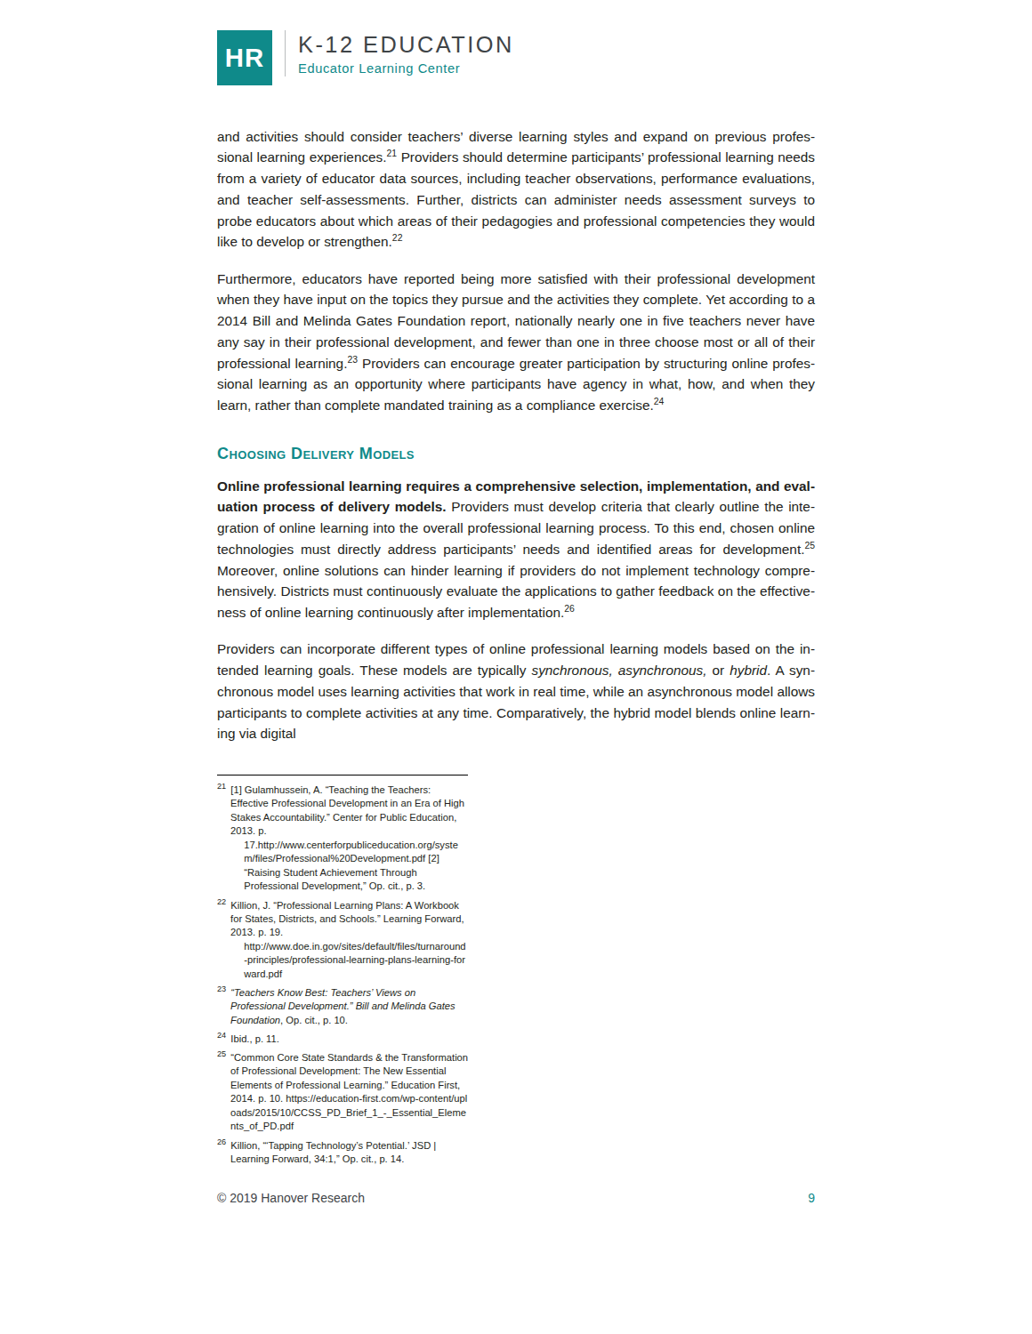HR
K-12 EDUCATION
Educator Learning Center
and activities should consider teachers’ diverse learning styles and expand on previous professional learning experiences.21 Providers should determine participants’ professional learning needs from a variety of educator data sources, including teacher observations, performance evaluations, and teacher self-assessments. Further, districts can administer needs assessment surveys to probe educators about which areas of their pedagogies and professional competencies they would like to develop or strengthen.22
Furthermore, educators have reported being more satisfied with their professional development when they have input on the topics they pursue and the activities they complete. Yet according to a 2014 Bill and Melinda Gates Foundation report, nationally nearly one in five teachers never have any say in their professional development, and fewer than one in three choose most or all of their professional learning.23 Providers can encourage greater participation by structuring online professional learning as an opportunity where participants have agency in what, how, and when they learn, rather than complete mandated training as a compliance exercise.24
Choosing Delivery Models
Online professional learning requires a comprehensive selection, implementation, and evaluation process of delivery models. Providers must develop criteria that clearly outline the integration of online learning into the overall professional learning process. To this end, chosen online technologies must directly address participants’ needs and identified areas for development.25 Moreover, online solutions can hinder learning if providers do not implement technology comprehensively. Districts must continuously evaluate the applications to gather feedback on the effectiveness of online learning continuously after implementation.26
Providers can incorporate different types of online professional learning models based on the intended learning goals. These models are typically synchronous, asynchronous, or hybrid. A synchronous model uses learning activities that work in real time, while an asynchronous model allows participants to complete activities at any time. Comparatively, the hybrid model blends online learning via digital
21 [1] Gulamhussein, A. “Teaching the Teachers: Effective Professional Development in an Era of High Stakes Accountability.” Center for Public Education, 2013. p. 17.http://www.centerforpubliceducation.org/system/files/Professional%20Development.pdf [2] “Raising Student Achievement Through Professional Development,” Op. cit., p. 3.
22 Killion, J. “Professional Learning Plans: A Workbook for States, Districts, and Schools.” Learning Forward, 2013. p. 19. http://www.doe.in.gov/sites/default/files/turnaround-principles/professional-learning-plans-learning-forward.pdf
23 “Teachers Know Best: Teachers’ Views on Professional Development.” Bill and Melinda Gates Foundation, Op. cit., p. 10.
24 Ibid., p. 11.
25 “Common Core State Standards & the Transformation of Professional Development: The New Essential Elements of Professional Learning.” Education First, 2014. p. 10. https://education-first.com/wp-content/uploads/2015/10/CCSS_PD_Brief_1_-_Essential_Elements_of_PD.pdf
26 Killion, “‘Tapping Technology’s Potential.’ JSD | Learning Forward, 34:1,” Op. cit., p. 14.
© 2019 Hanover Research
9